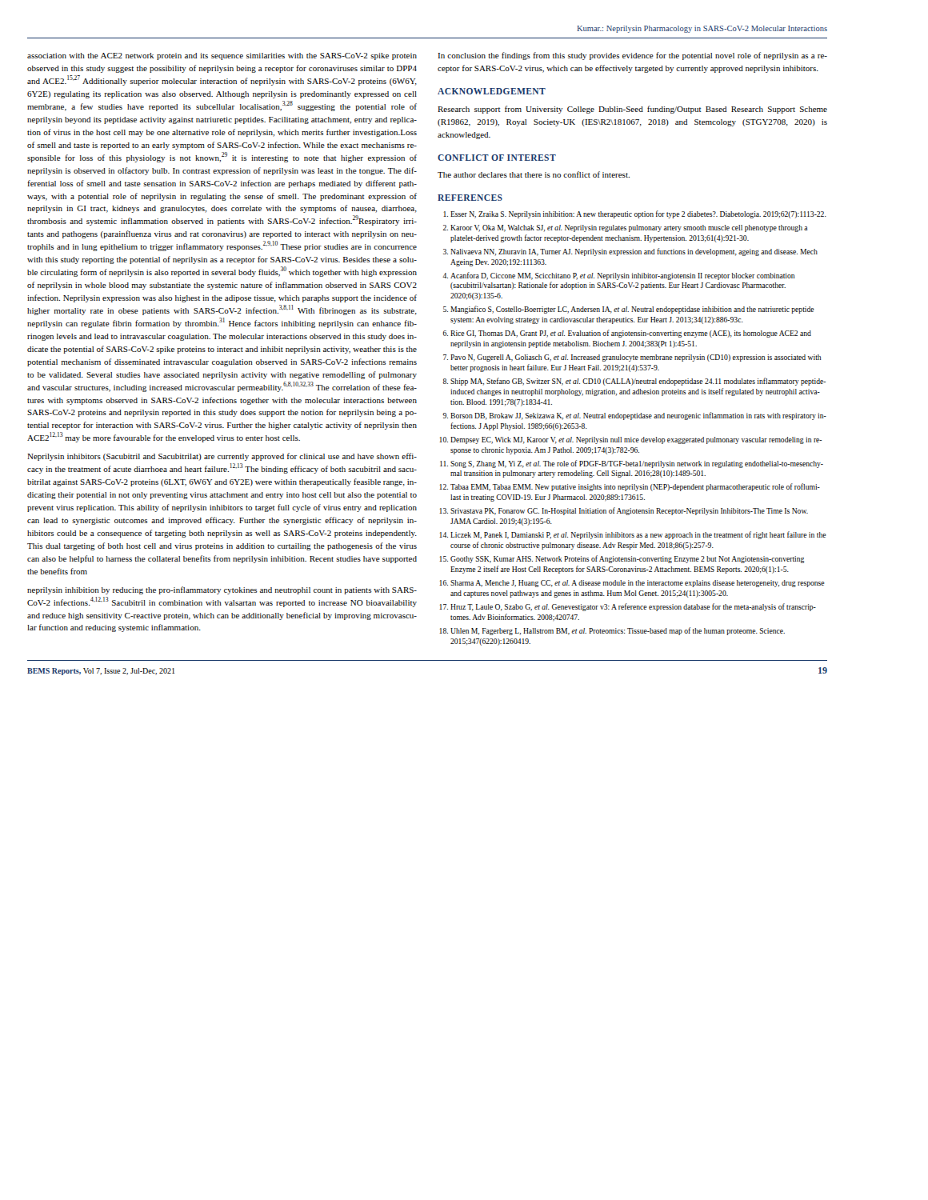Kumar.: Neprilysin Pharmacology in SARS-CoV-2 Molecular Interactions
association with the ACE2 network protein and its sequence similarities with the SARS-CoV-2 spike protein observed in this study suggest the possibility of neprilysin being a receptor for coronaviruses similar to DPP4 and ACE2.15,27 Additionally superior molecular interaction of neprilysin with SARS-CoV-2 proteins (6W6Y, 6Y2E) regulating its replication was also observed. Although neprilysin is predominantly expressed on cell membrane, a few studies have reported its subcellular localisation,3,28 suggesting the potential role of neprilysin beyond its peptidase activity against natriuretic peptides. Facilitating attachment, entry and replication of virus in the host cell may be one alternative role of neprilysin, which merits further investigation.Loss of smell and taste is reported to an early symptom of SARS-CoV-2 infection. While the exact mechanisms responsible for loss of this physiology is not known,29 it is interesting to note that higher expression of neprilysin is observed in olfactory bulb. In contrast expression of neprilysin was least in the tongue. The differential loss of smell and taste sensation in SARS-CoV-2 infection are perhaps mediated by different pathways, with a potential role of neprilysin in regulating the sense of smell. The predominant expression of neprilysin in GI tract, kidneys and granulocytes, does correlate with the symptoms of nausea, diarrhoea, thrombosis and systemic inflammation observed in patients with SARS-CoV-2 infection.29Respiratory irritants and pathogens (parainfluenza virus and rat coronavirus) are reported to interact with neprilysin on neutrophils and in lung epithelium to trigger inflammatory responses.2,9,10 These prior studies are in concurrence with this study reporting the potential of neprilysin as a receptor for SARS-CoV-2 virus. Besides these a soluble circulating form of neprilysin is also reported in several body fluids,30 which together with high expression of neprilysin in whole blood may substantiate the systemic nature of inflammation observed in SARS COV2 infection. Neprilysin expression was also highest in the adipose tissue, which paraphs support the incidence of higher mortality rate in obese patients with SARS-CoV-2 infection.3,8,11 With fibrinogen as its substrate, neprilysin can regulate fibrin formation by thrombin.31 Hence factors inhibiting neprilysin can enhance fibrinogen levels and lead to intravascular coagulation. The molecular interactions observed in this study does indicate the potential of SARS-CoV-2 spike proteins to interact and inhibit neprilysin activity, weather this is the potential mechanism of disseminated intravascular coagulation observed in SARS-CoV-2 infections remains to be validated. Several studies have associated neprilysin activity with negative remodelling of pulmonary and vascular structures, including increased microvascular permeability.6,8,10,32,33 The correlation of these features with symptoms observed in SARS-CoV-2 infections together with the molecular interactions between SARS-CoV-2 proteins and neprilysin reported in this study does support the notion for neprilysin being a potential receptor for interaction with SARS-CoV-2 virus. Further the higher catalytic activity of neprilysin then ACE212,13 may be more favourable for the enveloped virus to enter host cells.
Neprilysin inhibitors (Sacubitril and Sacubitrilat) are currently approved for clinical use and have shown efficacy in the treatment of acute diarrhoea and heart failure.12,13 The binding efficacy of both sacubitril and sacubitrilat against SARS-CoV-2 proteins (6LXT, 6W6Y and 6Y2E) were within therapeutically feasible range, indicating their potential in not only preventing virus attachment and entry into host cell but also the potential to prevent virus replication. This ability of neprilysin inhibitors to target full cycle of virus entry and replication can lead to synergistic outcomes and improved efficacy. Further the synergistic efficacy of neprilysin inhibitors could be a consequence of targeting both neprilysin as well as SARS-CoV-2 proteins independently. This dual targeting of both host cell and virus proteins in addition to curtailing the pathogenesis of the virus can also be helpful to harness the collateral benefits from neprilysin inhibition. Recent studies have supported the benefits from
neprilysin inhibition by reducing the pro-inflammatory cytokines and neutrophil count in patients with SARS-CoV-2 infections.4,12,13 Sacubitril in combination with valsartan was reported to increase NO bioavailability and reduce high sensitivity C-reactive protein, which can be additionally beneficial by improving microvascular function and reducing systemic inflammation.
In conclusion the findings from this study provides evidence for the potential novel role of neprilysin as a receptor for SARS-CoV-2 virus, which can be effectively targeted by currently approved neprilysin inhibitors.
Acknowledgement
Research support from University College Dublin-Seed funding/Output Based Research Support Scheme (R19862, 2019), Royal Society-UK (IES\R2\181067, 2018) and Stemcology (STGY2708, 2020) is acknowledged.
Conflict of Interest
The author declares that there is no conflict of interest.
References
Esser N, Zraika S. Neprilysin inhibition: A new therapeutic option for type 2 diabetes?. Diabetologia. 2019;62(7):1113-22.
Karoor V, Oka M, Walchak SJ, et al. Neprilysin regulates pulmonary artery smooth muscle cell phenotype through a platelet-derived growth factor receptor-dependent mechanism. Hypertension. 2013;61(4):921-30.
Nalivaeva NN, Zhuravin IA, Turner AJ. Neprilysin expression and functions in development, ageing and disease. Mech Ageing Dev. 2020;192:111363.
Acanfora D, Ciccone MM, Scicchitano P, et al. Neprilysin inhibitor-angiotensin II receptor blocker combination (sacubitril/valsartan): Rationale for adoption in SARS-CoV-2 patients. Eur Heart J Cardiovasc Pharmacother. 2020;6(3):135-6.
Mangiafico S, Costello-Boerrigter LC, Andersen IA, et al. Neutral endopeptidase inhibition and the natriuretic peptide system: An evolving strategy in cardiovascular therapeutics. Eur Heart J. 2013;34(12):886-93c.
Rice GI, Thomas DA, Grant PJ, et al. Evaluation of angiotensin-converting enzyme (ACE), its homologue ACE2 and neprilysin in angiotensin peptide metabolism. Biochem J. 2004;383(Pt 1):45-51.
Pavo N, Gugerell A, Goliasch G, et al. Increased granulocyte membrane neprilysin (CD10) expression is associated with better prognosis in heart failure. Eur J Heart Fail. 2019;21(4):537-9.
Shipp MA, Stefano GB, Switzer SN, et al. CD10 (CALLA)/neutral endopeptidase 24.11 modulates inflammatory peptide-induced changes in neutrophil morphology, migration, and adhesion proteins and is itself regulated by neutrophil activation. Blood. 1991;78(7):1834-41.
Borson DB, Brokaw JJ, Sekizawa K, et al. Neutral endopeptidase and neurogenic inflammation in rats with respiratory infections. J Appl Physiol. 1989;66(6):2653-8.
Dempsey EC, Wick MJ, Karoor V, et al. Neprilysin null mice develop exaggerated pulmonary vascular remodeling in response to chronic hypoxia. Am J Pathol. 2009;174(3):782-96.
Song S, Zhang M, Yi Z, et al. The role of PDGF-B/TGF-beta1/neprilysin network in regulating endothelial-to-mesenchymal transition in pulmonary artery remodeling. Cell Signal. 2016;28(10):1489-501.
Tabaa EMM, Tabaa EMM. New putative insights into neprilysin (NEP)-dependent pharmacotherapeutic role of roflumilast in treating COVID-19. Eur J Pharmacol. 2020;889:173615.
Srivastava PK, Fonarow GC. In-Hospital Initiation of Angiotensin Receptor-Neprilysin Inhibitors-The Time Is Now. JAMA Cardiol. 2019;4(3):195-6.
Liczek M, Panek I, Damianski P, et al. Neprilysin inhibitors as a new approach in the treatment of right heart failure in the course of chronic obstructive pulmonary disease. Adv Respir Med. 2018;86(5):257-9.
Goothy SSK, Kumar AHS. Network Proteins of Angiotensin-converting Enzyme 2 but Not Angiotensin-converting Enzyme 2 itself are Host Cell Receptors for SARS-Coronavirus-2 Attachment. BEMS Reports. 2020;6(1):1-5.
Sharma A, Menche J, Huang CC, et al. A disease module in the interactome explains disease heterogeneity, drug response and captures novel pathways and genes in asthma. Hum Mol Genet. 2015;24(11):3005-20.
Hruz T, Laule O, Szabo G, et al. Genevestigator v3: A reference expression database for the meta-analysis of transcriptomes. Adv Bioinformatics. 2008;420747.
Uhlen M, Fagerberg L, Hallstrom BM, et al. Proteomics: Tissue-based map of the human proteome. Science. 2015;347(6220):1260419.
BEMS Reports, Vol 7, Issue 2, Jul-Dec, 2021
19